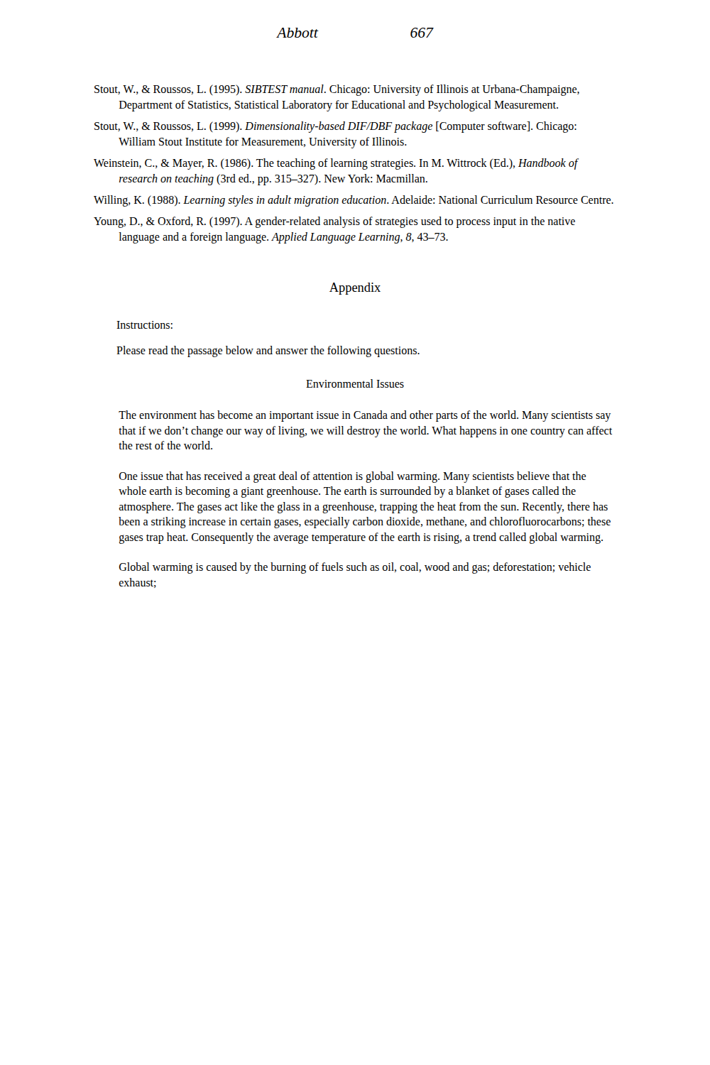Abbott 667
Stout, W., & Roussos, L. (1995). SIBTEST manual. Chicago: University of Illinois at Urbana-Champaigne, Department of Statistics, Statistical Laboratory for Educational and Psychological Measurement.
Stout, W., & Roussos, L. (1999). Dimensionality-based DIF/DBF package [Computer software]. Chicago: William Stout Institute for Measurement, University of Illinois.
Weinstein, C., & Mayer, R. (1986). The teaching of learning strategies. In M. Wittrock (Ed.), Handbook of research on teaching (3rd ed., pp. 315–327). New York: Macmillan.
Willing, K. (1988). Learning styles in adult migration education. Adelaide: National Curriculum Resource Centre.
Young, D., & Oxford, R. (1997). A gender-related analysis of strategies used to process input in the native language and a foreign language. Applied Language Learning, 8, 43–73.
Appendix
Instructions:
Please read the passage below and answer the following questions.
Environmental Issues
The environment has become an important issue in Canada and other parts of the world. Many scientists say that if we don’t change our way of living, we will destroy the world. What happens in one country can affect the rest of the world.
One issue that has received a great deal of attention is global warming. Many scientists believe that the whole earth is becoming a giant greenhouse. The earth is surrounded by a blanket of gases called the atmosphere. The gases act like the glass in a greenhouse, trapping the heat from the sun. Recently, there has been a striking increase in certain gases, especially carbon dioxide, methane, and chlorofluorocarbons; these gases trap heat. Consequently the average temperature of the earth is rising, a trend called global warming.
Global warming is caused by the burning of fuels such as oil, coal, wood and gas; deforestation; vehicle exhaust;